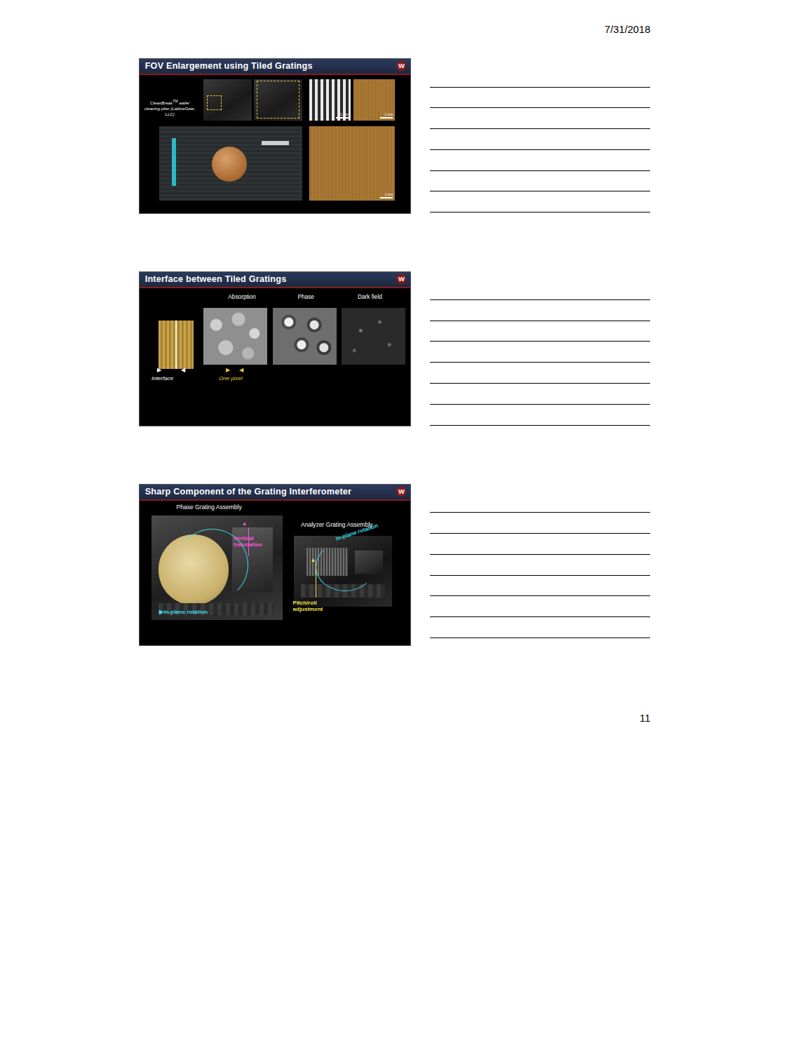7/31/2018
FOV Enlargement using Tiled Gratings W
CleanBreakTM wafer cleaving plier (LatticeGear, LLC)
1 mm
1 mm
1 mm
Interface between Tiled Gratings W
Absorption Phase Dark field
▶
◀
Interface
▶
◀
One pixel
Sharp Component of the Grating Interferometer W
Phase Grating Assembly
Analyzer Grating Assembly
▶In-plane rotation
▲
Vertical
translation
In-plane rotation
▲
Pitch/roll
adjustment
11